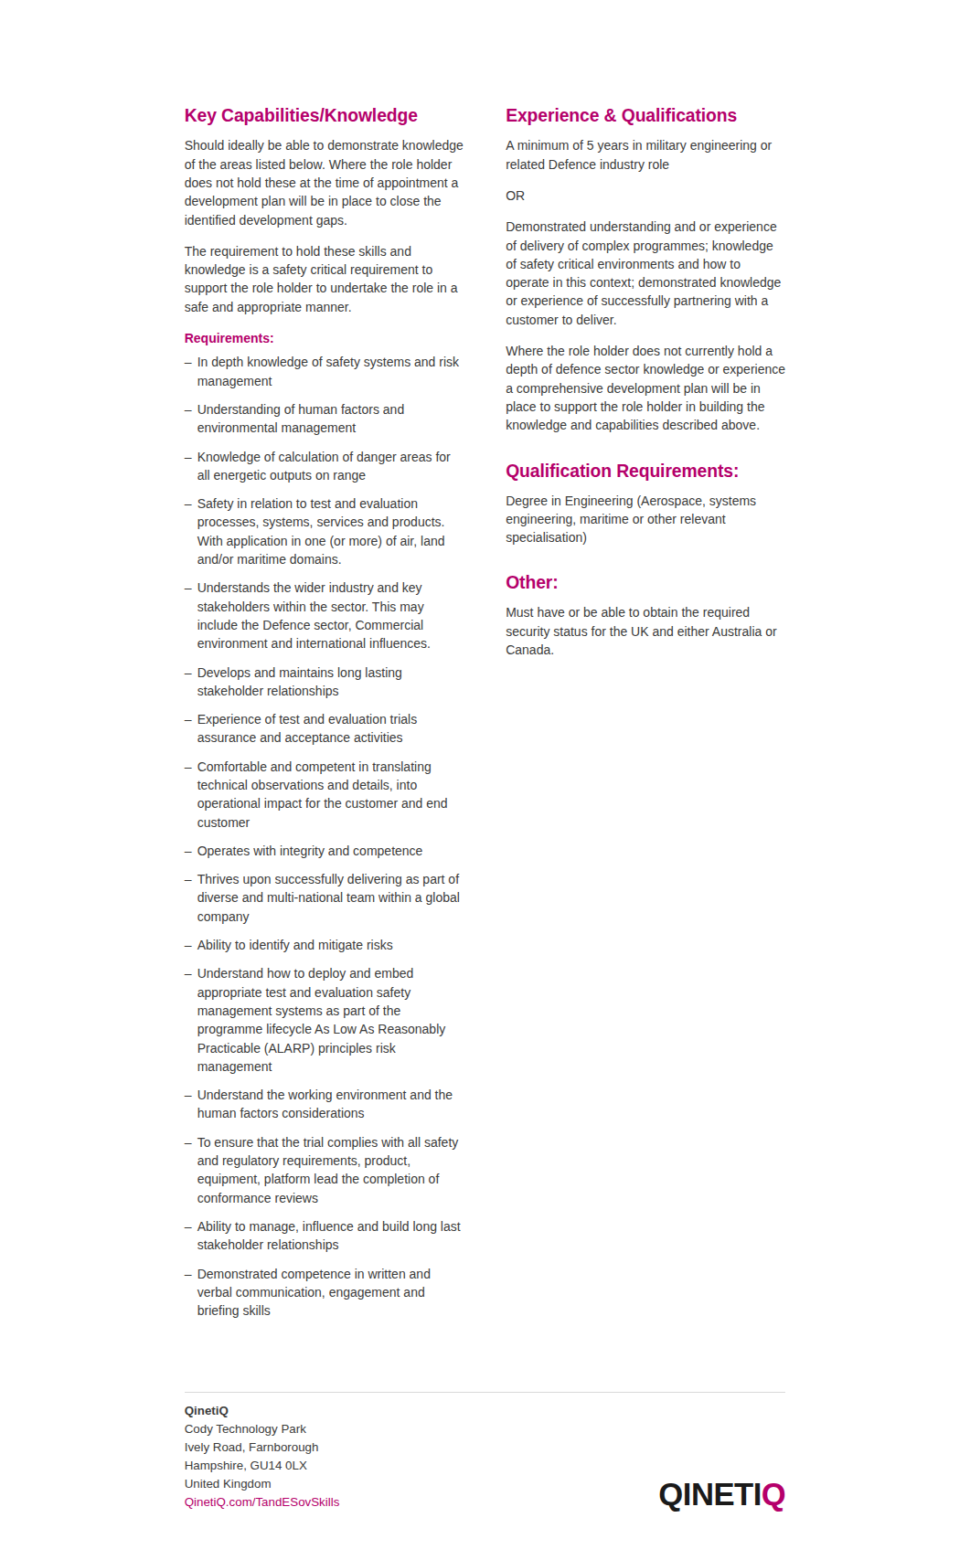Key Capabilities/Knowledge
Should ideally be able to demonstrate knowledge of the areas listed below. Where the role holder does not hold these at the time of appointment a development plan will be in place to close the identified development gaps.
The requirement to hold these skills and knowledge is a safety critical requirement to support the role holder to undertake the role in a safe and appropriate manner.
Requirements:
In depth knowledge of safety systems and risk management
Understanding of human factors and environmental management
Knowledge of calculation of danger areas for all energetic outputs on range
Safety in relation to test and evaluation processes, systems, services and products. With application in one (or more) of air, land and/or maritime domains.
Understands the wider industry and key stakeholders within the sector. This may include the Defence sector, Commercial environment and international influences.
Develops and maintains long lasting stakeholder relationships
Experience of test and evaluation trials assurance and acceptance activities
Comfortable and competent in translating technical observations and details, into operational impact for the customer and end customer
Operates with integrity and competence
Thrives upon successfully delivering as part of diverse and multi-national team within a global company
Ability to identify and mitigate risks
Understand how to deploy and embed appropriate test and evaluation safety management systems as part of the programme lifecycle As Low As Reasonably Practicable (ALARP) principles risk management
Understand the working environment and the human factors considerations
To ensure that the trial complies with all safety and regulatory requirements, product, equipment, platform lead the completion of conformance reviews
Ability to manage, influence and build long last stakeholder relationships
Demonstrated competence in written and verbal communication, engagement and briefing skills
Experience & Qualifications
A minimum of 5 years in military engineering or related Defence industry role
OR
Demonstrated understanding and or experience of delivery of complex programmes; knowledge of safety critical environments and how to operate in this context; demonstrated knowledge or experience of successfully partnering with a customer to deliver.
Where the role holder does not currently hold a depth of defence sector knowledge or experience a comprehensive development plan will be in place to support the role holder in building the knowledge and capabilities described above.
Qualification Requirements:
Degree in Engineering (Aerospace, systems engineering, maritime or other relevant specialisation)
Other:
Must have or be able to obtain the required security status for the UK and either Australia or Canada.
QinetiQ
Cody Technology Park
Ively Road, Farnborough
Hampshire, GU14 0LX
United Kingdom
QinetiQ.com/TandESovSkills
QINETIQ